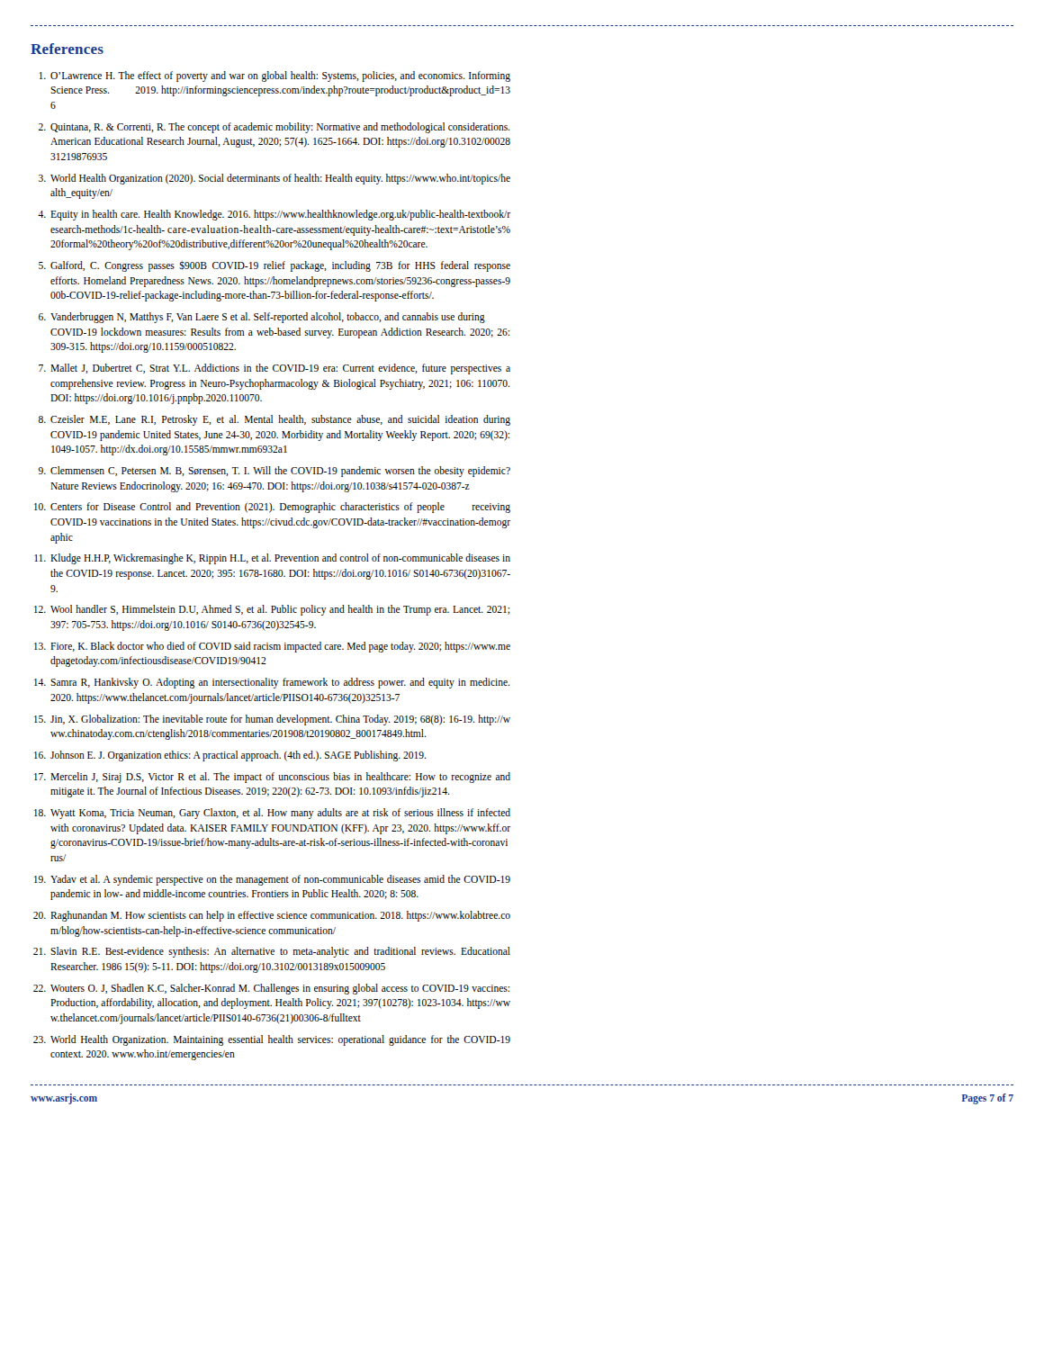References
O’Lawrence H. The effect of poverty and war on global health: Systems, policies, and economics. Informing Science Press. 2019. http://informingsciencepress.com/index.php?route=product/product&product_id=136
Quintana, R. & Correnti, R. The concept of academic mobility: Normative and methodological considerations. American Educational Research Journal, August, 2020; 57(4). 1625-1664. DOI: https://doi.org/10.3102/0002831219876935
World Health Organization (2020). Social determinants of health: Health equity. https://www.who.int/topics/health_equity/en/
Equity in health care. Health Knowledge. 2016. https://www.healthknowledge.org.uk/public-health-textbook/research-methods/1c-health- care-evaluation-health-care-assessment/equity-health-care#:~:text=Aristotle’s%20formal%20theory%20of%20distributive,different%20or%20unequal%20health%20care.
Galford, C. Congress passes $900B COVID-19 relief package, including 73B for HHS federal response efforts. Homeland Preparedness News. 2020. https://homelandprepnews.com/stories/59236-congress-passes-900b-COVID-19-relief-package-including-more-than-73-billion-for-federal-response-efforts/.
Vanderbruggen N, Matthys F, Van Laere S et al. Self-reported alcohol, tobacco, and cannabis use during COVID-19 lockdown measures: Results from a web-based survey. European Addiction Research. 2020; 26: 309-315. https://doi.org/10.1159/000510822.
Mallet J, Dubertret C, Strat Y.L. Addictions in the COVID-19 era: Current evidence, future perspectives a comprehensive review. Progress in Neuro-Psychopharmacology & Biological Psychiatry, 2021; 106: 110070. DOI: https://doi.org/10.1016/j.pnpbp.2020.110070.
Czeisler M.E, Lane R.I, Petrosky E, et al. Mental health, substance abuse, and suicidal ideation during COVID-19 pandemic United States, June 24-30, 2020. Morbidity and Mortality Weekly Report. 2020; 69(32): 1049-1057. http://dx.doi.org/10.15585/mmwr.mm6932a1
Clemmensen C, Petersen M. B, Sørensen, T. I. Will the COVID-19 pandemic worsen the obesity epidemic? Nature Reviews Endocrinology. 2020; 16: 469-470. DOI: https://doi.org/10.1038/s41574-020-0387-z
Centers for Disease Control and Prevention (2021). Demographic characteristics of people receiving COVID-19 vaccinations in the United States. https://civud.cdc.gov/COVID-data-tracker//#vaccination-demographic
Kludge H.H.P, Wickremasinghe K, Rippin H.L, et al. Prevention and control of non-communicable diseases in the COVID-19 response. Lancet. 2020; 395: 1678-1680. DOI: https://doi.org/10.1016/ S0140-6736(20)31067-9.
Wool handler S, Himmelstein D.U, Ahmed S, et al. Public policy and health in the Trump era. Lancet. 2021; 397: 705-753. https://doi.org/10.1016/ S0140-6736(20)32545-9.
Fiore, K. Black doctor who died of COVID said racism impacted care. Med page today. 2020; https://www.medpagetoday.com/infectiousdisease/COVID19/90412
Samra R, Hankivsky O. Adopting an intersectionality framework to address power. and equity in medicine. 2020. https://www.thelancet.com/journals/lancet/article/PIISO140-6736(20)32513-7
Jin, X. Globalization: The inevitable route for human development. China Today. 2019; 68(8): 16-19. http://www.chinatoday.com.cn/ctenglish/2018/commentaries/201908/t20190802_800174849.html.
Johnson E. J. Organization ethics: A practical approach. (4th ed.). SAGE Publishing. 2019.
Mercelin J, Siraj D.S, Victor R et al. The impact of unconscious bias in healthcare: How to recognize and mitigate it. The Journal of Infectious Diseases. 2019; 220(2): 62-73. DOI: 10.1093/infdis/jiz214.
Wyatt Koma, Tricia Neuman, Gary Claxton, et al. How many adults are at risk of serious illness if infected with coronavirus? Updated data. KAISER FAMILY FOUNDATION (KFF). Apr 23, 2020. https://www.kff.org/coronavirus-COVID-19/issue-brief/how-many-adults-are-at-risk-of-serious-illness-if-infected-with-coronavirus/
Yadav et al. A syndemic perspective on the management of non-communicable diseases amid the COVID-19 pandemic in low- and middle-income countries. Frontiers in Public Health. 2020; 8: 508.
Raghunandan M. How scientists can help in effective science communication. 2018. https://www.kolabtree.com/blog/how-scientists-can-help-in-effective-science communication/
Slavin R.E. Best-evidence synthesis: An alternative to meta-analytic and traditional reviews. Educational Researcher. 1986 15(9): 5-11. DOI: https://doi.org/10.3102/0013189x015009005
Wouters O. J, Shadlen K.C, Salcher-Konrad M. Challenges in ensuring global access to COVID-19 vaccines: Production, affordability, allocation, and deployment. Health Policy. 2021; 397(10278): 1023-1034. https://www.thelancet.com/journals/lancet/article/PIIS0140-6736(21)00306-8/fulltext
World Health Organization. Maintaining essential health services: operational guidance for the COVID-19 context. 2020. www.who.int/emergencies/en
www.asrjs.com Pages 7 of 7